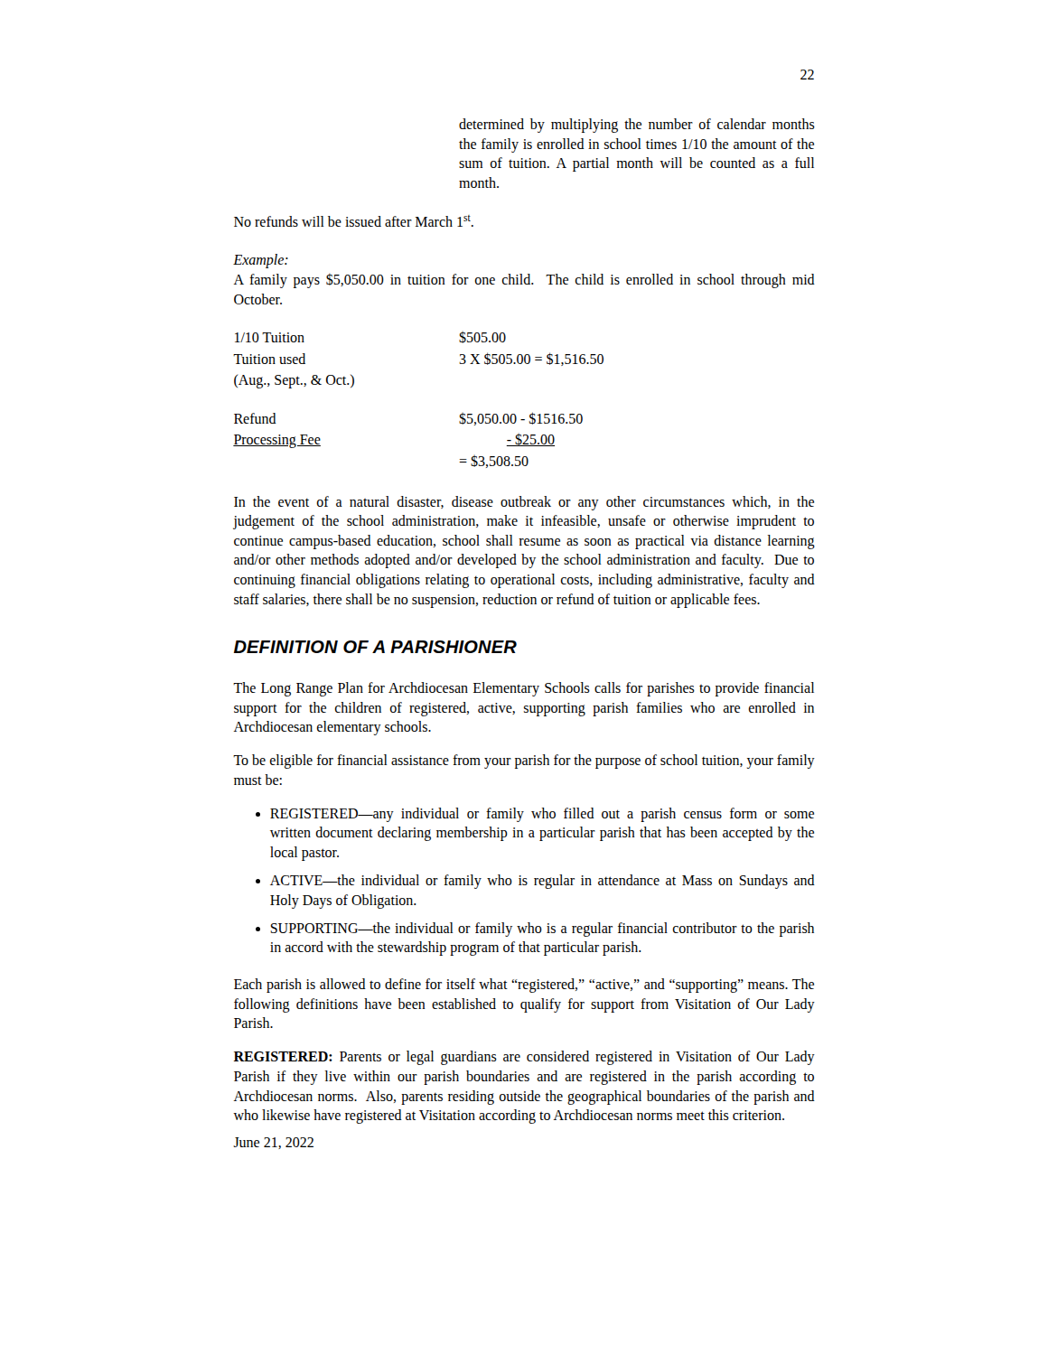22
determined by multiplying the number of calendar months the family is enrolled in school times 1/10 the amount of the sum of tuition. A partial month will be counted as a full month.
No refunds will be issued after March 1st.
Example:
A family pays $5,050.00 in tuition for one child. The child is enrolled in school through mid October.
| 1/10 Tuition | $505.00 |
| Tuition used | 3 X $505.00 = $1,516.50 |
| (Aug., Sept., & Oct.) | |
| Refund | $5,050.00 - $1516.50 |
| Processing Fee | - $25.00 |
| | = $3,508.50 |
In the event of a natural disaster, disease outbreak or any other circumstances which, in the judgement of the school administration, make it infeasible, unsafe or otherwise imprudent to continue campus-based education, school shall resume as soon as practical via distance learning and/or other methods adopted and/or developed by the school administration and faculty. Due to continuing financial obligations relating to operational costs, including administrative, faculty and staff salaries, there shall be no suspension, reduction or refund of tuition or applicable fees.
DEFINITION OF A PARISHIONER
The Long Range Plan for Archdiocesan Elementary Schools calls for parishes to provide financial support for the children of registered, active, supporting parish families who are enrolled in Archdiocesan elementary schools.
To be eligible for financial assistance from your parish for the purpose of school tuition, your family must be:
REGISTERED—any individual or family who filled out a parish census form or some written document declaring membership in a particular parish that has been accepted by the local pastor.
ACTIVE—the individual or family who is regular in attendance at Mass on Sundays and Holy Days of Obligation.
SUPPORTING—the individual or family who is a regular financial contributor to the parish in accord with the stewardship program of that particular parish.
Each parish is allowed to define for itself what “registered,” “active,” and “supporting” means. The following definitions have been established to qualify for support from Visitation of Our Lady Parish.
REGISTERED: Parents or legal guardians are considered registered in Visitation of Our Lady Parish if they live within our parish boundaries and are registered in the parish according to Archdiocesan norms. Also, parents residing outside the geographical boundaries of the parish and who likewise have registered at Visitation according to Archdiocesan norms meet this criterion.
June 21, 2022